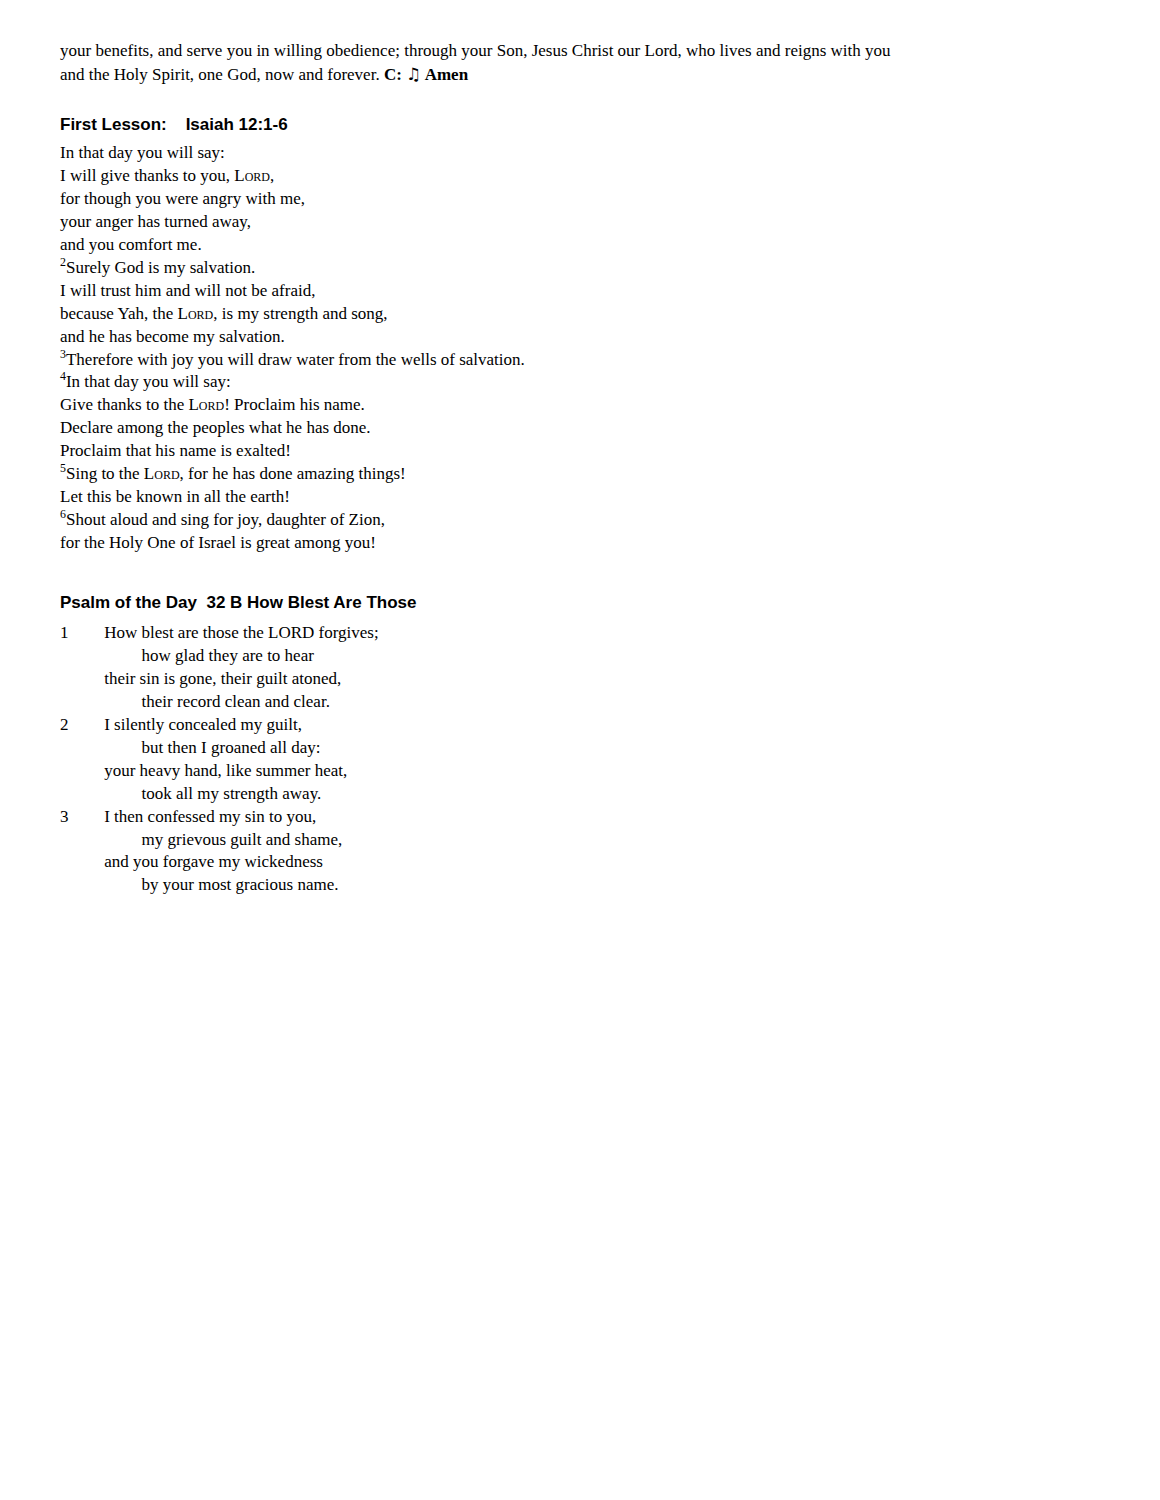your benefits, and serve you in willing obedience; through your Son, Jesus Christ our Lord, who lives and reigns with you and the Holy Spirit, one God, now and forever. C: ♫ Amen
First Lesson: Isaiah 12:1-6
In that day you will say:
I will give thanks to you, Lord,
for though you were angry with me,
your anger has turned away,
and you comfort me.
2Surely God is my salvation.
I will trust him and will not be afraid,
because Yah, the Lord, is my strength and song,
and he has become my salvation.
3Therefore with joy you will draw water from the wells of salvation.
4In that day you will say:
Give thanks to the Lord! Proclaim his name.
Declare among the peoples what he has done.
Proclaim that his name is exalted!
5Sing to the Lord, for he has done amazing things!
Let this be known in all the earth!
6Shout aloud and sing for joy, daughter of Zion,
for the Holy One of Israel is great among you!
Psalm of the Day 32 B How Blest Are Those
| 1 | How blest are those the LORD forgives; how glad they are to hear their sin is gone, their guilt atoned, their record clean and clear. |
| 2 | I silently concealed my guilt, but then I groaned all day: your heavy hand, like summer heat, took all my strength away. |
| 3 | I then confessed my sin to you, my grievous guilt and shame, and you forgave my wickedness by your most gracious name. |